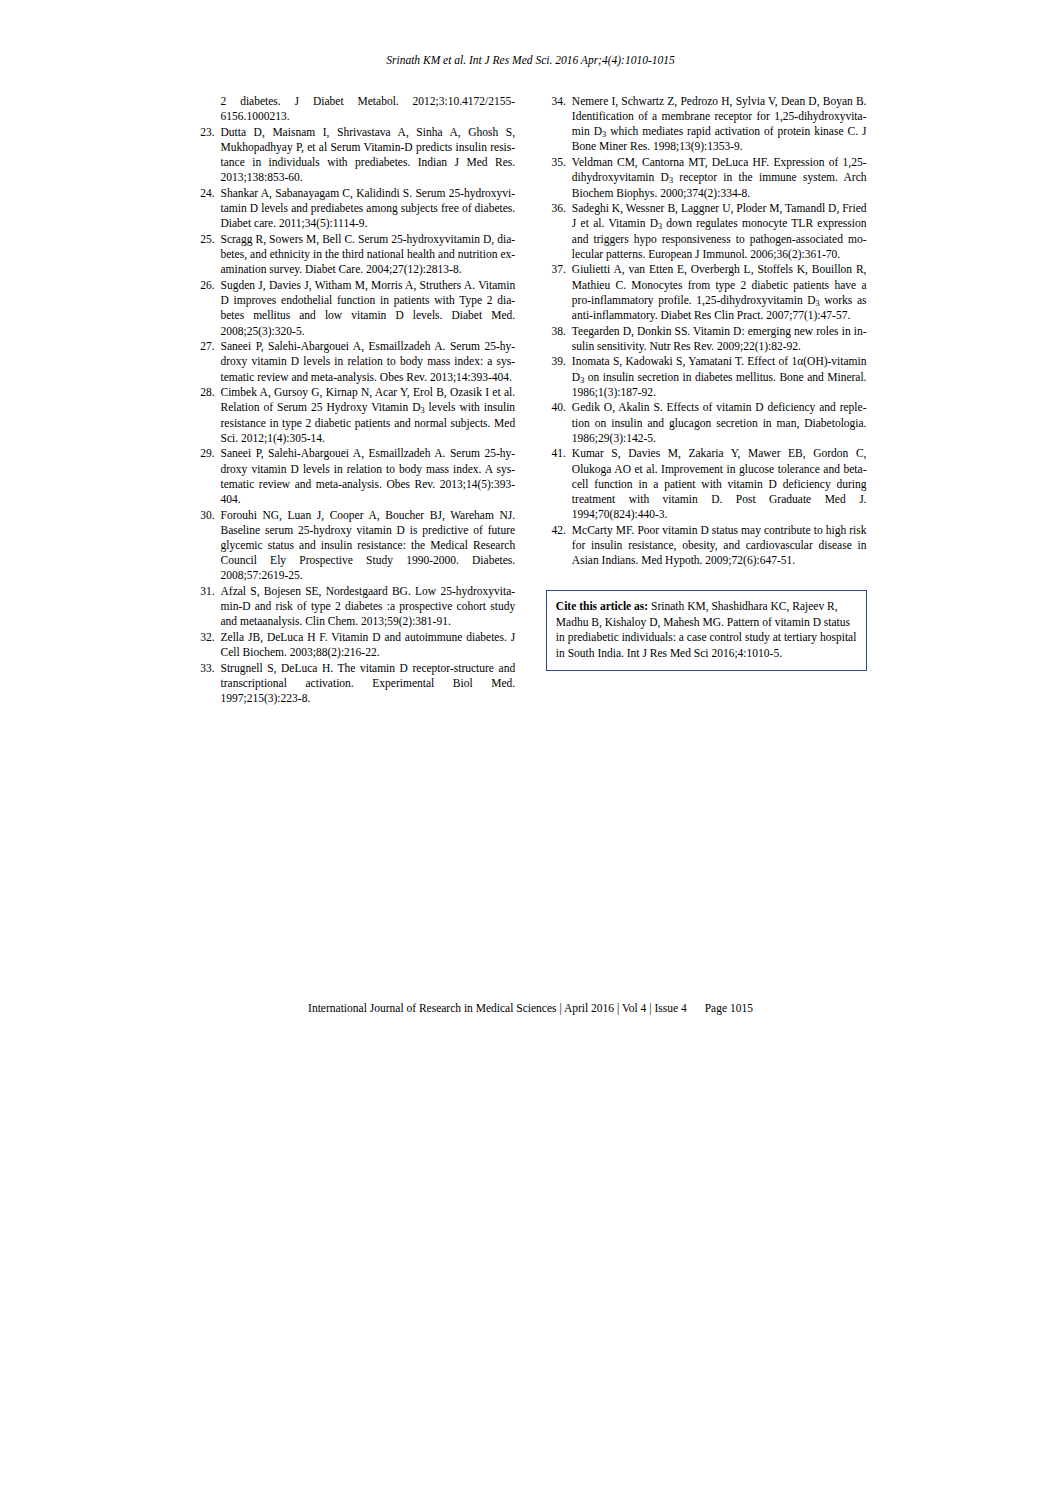Srinath KM et al. Int J Res Med Sci. 2016 Apr;4(4):1010-1015
2 diabetes. J Diabet Metabol. 2012;3:10.4172/2155-6156.1000213.
23. Dutta D, Maisnam I, Shrivastava A, Sinha A, Ghosh S, Mukhopadhyay P, et al Serum Vitamin-D predicts insulin resistance in individuals with prediabetes. Indian J Med Res. 2013;138:853-60.
24. Shankar A, Sabanayagam C, Kalidindi S. Serum 25-hydroxyvitamin D levels and prediabetes among subjects free of diabetes. Diabet care. 2011;34(5):1114-9.
25. Scragg R, Sowers M, Bell C. Serum 25-hydroxyvitamin D, diabetes, and ethnicity in the third national health and nutrition examination survey. Diabet Care. 2004;27(12):2813-8.
26. Sugden J, Davies J, Witham M, Morris A, Struthers A. Vitamin D improves endothelial function in patients with Type 2 diabetes mellitus and low vitamin D levels. Diabet Med. 2008;25(3):320-5.
27. Saneei P, Salehi-Abargouei A, Esmaillzadeh A. Serum 25-hydroxy vitamin D levels in relation to body mass index: a systematic review and meta-analysis. Obes Rev. 2013;14:393-404.
28. Cimbek A, Gursoy G, Kirnap N, Acar Y, Erol B, Ozasik I et al. Relation of Serum 25 Hydroxy Vitamin D3 levels with insulin resistance in type 2 diabetic patients and normal subjects. Med Sci. 2012;1(4):305-14.
29. Saneei P, Salehi-Abargouei A, Esmaillzadeh A. Serum 25-hydroxy vitamin D levels in relation to body mass index. A systematic review and meta-analysis. Obes Rev. 2013;14(5):393-404.
30. Forouhi NG, Luan J, Cooper A, Boucher BJ, Wareham NJ. Baseline serum 25-hydroxy vitamin D is predictive of future glycemic status and insulin resistance: the Medical Research Council Ely Prospective Study 1990-2000. Diabetes. 2008;57:2619-25.
31. Afzal S, Bojesen SE, Nordestgaard BG. Low 25-hydroxyvitamin-D and risk of type 2 diabetes :a prospective cohort study and metaanalysis. Clin Chem. 2013;59(2):381-91.
32. Zella JB, DeLuca H F. Vitamin D and autoimmune diabetes. J Cell Biochem. 2003;88(2):216-22.
33. Strugnell S, DeLuca H. The vitamin D receptor-structure and transcriptional activation. Experimental Biol Med. 1997;215(3):223-8.
34. Nemere I, Schwartz Z, Pedrozo H, Sylvia V, Dean D, Boyan B. Identification of a membrane receptor for 1,25-dihydroxyvitamin D3 which mediates rapid activation of protein kinase C. J Bone Miner Res. 1998;13(9):1353-9.
35. Veldman CM, Cantorna MT, DeLuca HF. Expression of 1,25-dihydroxyvitamin D3 receptor in the immune system. Arch Biochem Biophys. 2000;374(2):334-8.
36. Sadeghi K, Wessner B, Laggner U, Ploder M, Tamandl D, Fried J et al. Vitamin D3 down regulates monocyte TLR expression and triggers hypo responsiveness to pathogen-associated molecular patterns. European J Immunol. 2006;36(2):361-70.
37. Giulietti A, van Etten E, Overbergh L, Stoffels K, Bouillon R, Mathieu C. Monocytes from type 2 diabetic patients have a pro-inflammatory profile. 1,25-dihydroxyvitamin D3 works as anti-inflammatory. Diabet Res Clin Pract. 2007;77(1):47-57.
38. Teegarden D, Donkin SS. Vitamin D: emerging new roles in insulin sensitivity. Nutr Res Rev. 2009;22(1):82-92.
39. Inomata S, Kadowaki S, Yamatani T. Effect of 1α(OH)-vitamin D3 on insulin secretion in diabetes mellitus. Bone and Mineral. 1986;1(3):187-92.
40. Gedik O, Akalin S. Effects of vitamin D deficiency and repletion on insulin and glucagon secretion in man, Diabetologia. 1986;29(3):142-5.
41. Kumar S, Davies M, Zakaria Y, Mawer EB, Gordon C, Olukoga AO et al. Improvement in glucose tolerance and beta-cell function in a patient with vitamin D deficiency during treatment with vitamin D. Post Graduate Med J. 1994;70(824):440-3.
42. McCarty MF. Poor vitamin D status may contribute to high risk for insulin resistance, obesity, and cardiovascular disease in Asian Indians. Med Hypoth. 2009;72(6):647-51.
Cite this article as: Srinath KM, Shashidhara KC, Rajeev R, Madhu B, Kishaloy D, Mahesh MG. Pattern of vitamin D status in prediabetic individuals: a case control study at tertiary hospital in South India. Int J Res Med Sci 2016;4:1010-5.
International Journal of Research in Medical Sciences | April 2016 | Vol 4 | Issue 4Page 1015